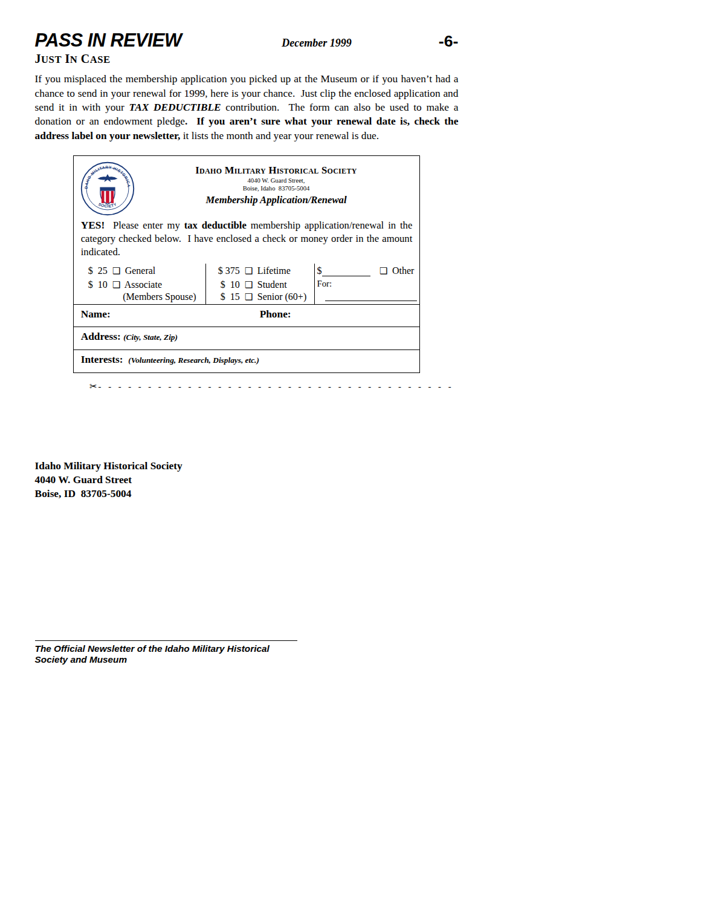PASS IN REVIEW December 1999 -6-
JUST IN CASE
If you misplaced the membership application you picked up at the Museum or if you haven’t had a chance to send in your renewal for 1999, here is your chance. Just clip the enclosed application and send it in with your TAX DEDUCTIBLE contribution. The form can also be used to make a donation or an endowment pledge. If you aren’t sure what your renewal date is, check the address label on your newsletter, it lists the month and year your renewal is due.
IDAHO MILITARY HISTORICAL SOCIETY
Idaho Military Historical Society
4040 W. Guard Street,
Boise, Idaho 83705-5004
Membership Application/Renewal
YES! Please enter my tax deductible membership application/renewal in the category checked below. I have enclosed a check or money order in the amount indicated.
| $ 25 | ❑ General | $ 375 | ❑ Lifetime | $ | ❑ Other |
| $ 10 | ❑ Associate (Members Spouse) | $ 10 $ 15 | ❑ Student ❑ Senior (60+) | For: |
Name: Phone:
Address: (City, State, Zip)
Interests: (Volunteering, Research, Displays, etc.)
✂- - - - - - - - - - - - - - - - - - - - - - - - - - - - - - - - - - - -
Idaho Military Historical Society
4040 W. Guard Street
Boise, ID 83705-5004
The Official Newsletter of the Idaho Military Historical Society and Museum